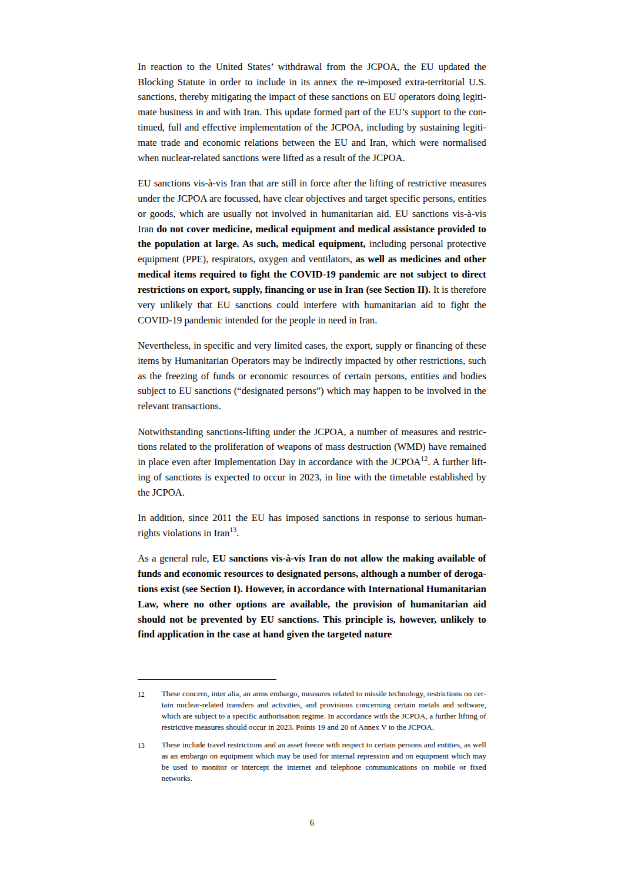In reaction to the United States’ withdrawal from the JCPOA, the EU updated the Blocking Statute in order to include in its annex the re-imposed extra-territorial U.S. sanctions, thereby mitigating the impact of these sanctions on EU operators doing legitimate business in and with Iran. This update formed part of the EU’s support to the continued, full and effective implementation of the JCPOA, including by sustaining legitimate trade and economic relations between the EU and Iran, which were normalised when nuclear-related sanctions were lifted as a result of the JCPOA.
EU sanctions vis-à-vis Iran that are still in force after the lifting of restrictive measures under the JCPOA are focussed, have clear objectives and target specific persons, entities or goods, which are usually not involved in humanitarian aid. EU sanctions vis-à-vis Iran do not cover medicine, medical equipment and medical assistance provided to the population at large. As such, medical equipment, including personal protective equipment (PPE), respirators, oxygen and ventilators, as well as medicines and other medical items required to fight the COVID-19 pandemic are not subject to direct restrictions on export, supply, financing or use in Iran (see Section II). It is therefore very unlikely that EU sanctions could interfere with humanitarian aid to fight the COVID-19 pandemic intended for the people in need in Iran.
Nevertheless, in specific and very limited cases, the export, supply or financing of these items by Humanitarian Operators may be indirectly impacted by other restrictions, such as the freezing of funds or economic resources of certain persons, entities and bodies subject to EU sanctions (“designated persons”) which may happen to be involved in the relevant transactions.
Notwithstanding sanctions-lifting under the JCPOA, a number of measures and restrictions related to the proliferation of weapons of mass destruction (WMD) have remained in place even after Implementation Day in accordance with the JCPOA12. A further lifting of sanctions is expected to occur in 2023, in line with the timetable established by the JCPOA.
In addition, since 2011 the EU has imposed sanctions in response to serious human-rights violations in Iran13.
As a general rule, EU sanctions vis-à-vis Iran do not allow the making available of funds and economic resources to designated persons, although a number of derogations exist (see Section I). However, in accordance with International Humanitarian Law, where no other options are available, the provision of humanitarian aid should not be prevented by EU sanctions. This principle is, however, unlikely to find application in the case at hand given the targeted nature
12
These concern, inter alia, an arms embargo, measures related to missile technology, restrictions on certain nuclear-related transfers and activities, and provisions concerning certain metals and software, which are subject to a specific authorisation regime. In accordance with the JCPOA, a further lifting of restrictive measures should occur in 2023. Points 19 and 20 of Annex V to the JCPOA.
13
These include travel restrictions and an asset freeze with respect to certain persons and entities, as well as an embargo on equipment which may be used for internal repression and on equipment which may be used to monitor or intercept the internet and telephone communications on mobile or fixed networks.
6